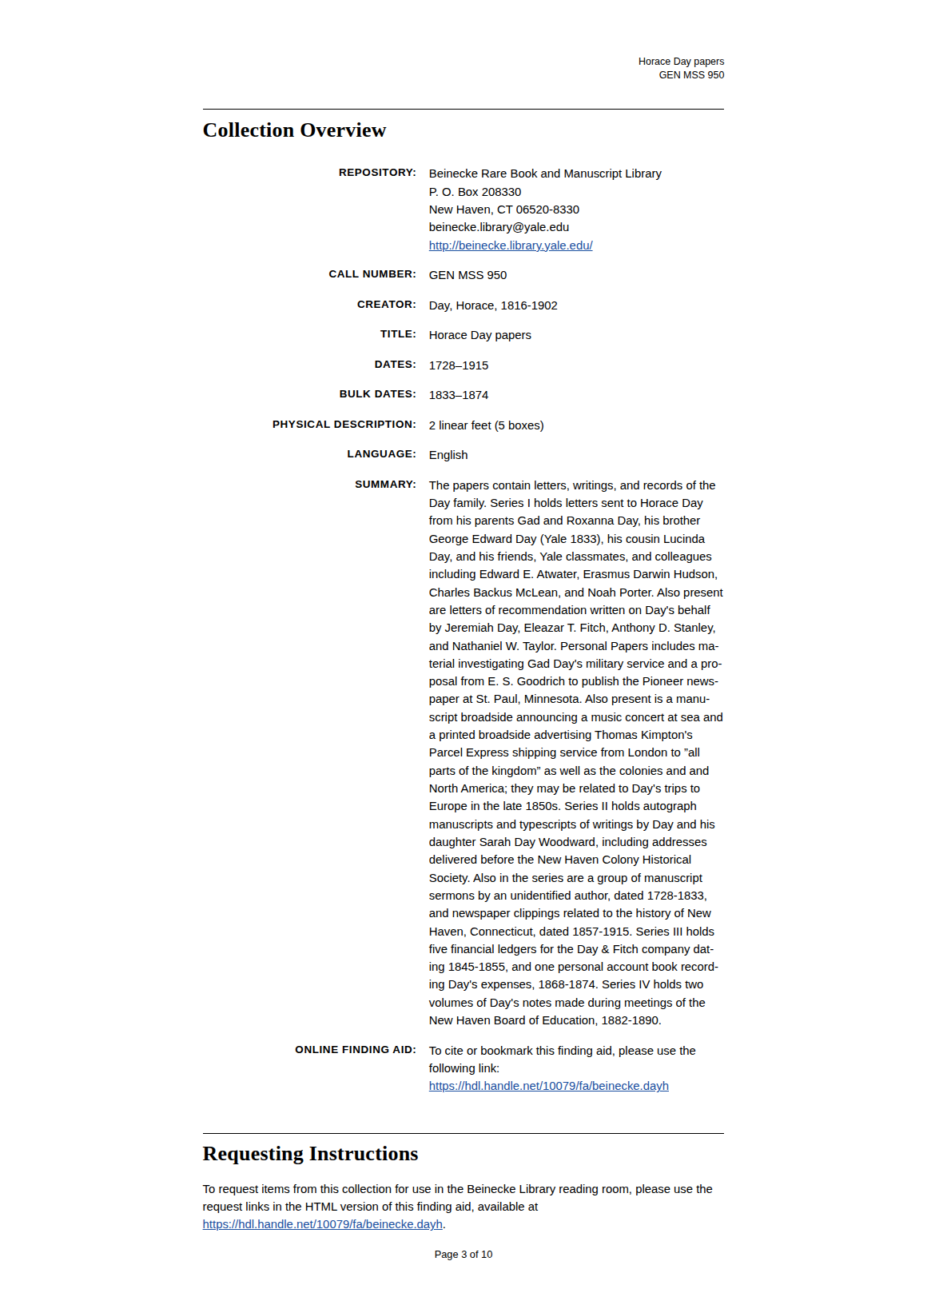Horace Day papers
GEN MSS 950
Collection Overview
Repository:
Beinecke Rare Book and Manuscript Library P. O. Box 208330 New Haven, CT 06520-8330 beinecke.library@yale.edu http://beinecke.library.yale.edu/
Call Number:
GEN MSS 950
Creator:
Day, Horace, 1816-1902
Title:
Horace Day papers
Dates:
1728–1915
Bulk Dates:
1833–1874
Physical Description:
2 linear feet (5 boxes)
Language:
English
Summary:
The papers contain letters, writings, and records of the Day family. Series I holds letters sent to Horace Day from his parents Gad and Roxanna Day, his brother George Edward Day (Yale 1833), his cousin Lucinda Day, and his friends, Yale classmates, and colleagues including Edward E. Atwater, Erasmus Darwin Hudson, Charles Backus McLean, and Noah Porter. Also present are letters of recommendation written on Day's behalf by Jeremiah Day, Eleazar T. Fitch, Anthony D. Stanley, and Nathaniel W. Taylor. Personal Papers includes material investigating Gad Day's military service and a proposal from E. S. Goodrich to publish the Pioneer newspaper at St. Paul, Minnesota. Also present is a manuscript broadside announcing a music concert at sea and a printed broadside advertising Thomas Kimpton's Parcel Express shipping service from London to ”all parts of the kingdom” as well as the colonies and and North America; they may be related to Day's trips to Europe in the late 1850s. Series II holds autograph manuscripts and typescripts of writings by Day and his daughter Sarah Day Woodward, including addresses delivered before the New Haven Colony Historical Society. Also in the series are a group of manuscript sermons by an unidentified author, dated 1728-1833, and newspaper clippings related to the history of New Haven, Connecticut, dated 1857-1915. Series III holds five financial ledgers for the Day & Fitch company dating 1845-1855, and one personal account book recording Day's expenses, 1868-1874. Series IV holds two volumes of Day's notes made during meetings of the New Haven Board of Education, 1882-1890.
Online Finding Aid:
To cite or bookmark this finding aid, please use the following link: https://hdl.handle.net/10079/fa/beinecke.dayh
Requesting Instructions
To request items from this collection for use in the Beinecke Library reading room, please use the request links in the HTML version of this finding aid, available at https://hdl.handle.net/10079/fa/beinecke.dayh.
Page 3 of 10